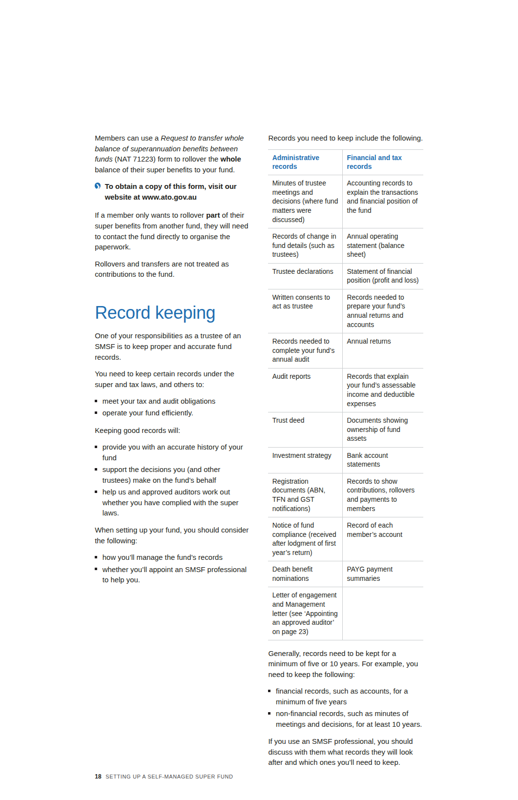Members can use a Request to transfer whole balance of superannuation benefits between funds (NAT 71223) form to rollover the whole balance of their super benefits to your fund.
❯
To obtain a copy of this form, visit our website at www.ato.gov.au
If a member only wants to rollover part of their super benefits from another fund, they will need to contact the fund directly to organise the paperwork.
Rollovers and transfers are not treated as contributions to the fund.
Record keeping
One of your responsibilities as a trustee of an SMSF is to keep proper and accurate fund records.
You need to keep certain records under the super and tax laws, and others to:
meet your tax and audit obligations
operate your fund efficiently.
Keeping good records will:
provide you with an accurate history of your fund
support the decisions you (and other trustees) make on the fund’s behalf
help us and approved auditors work out whether you have complied with the super laws.
When setting up your fund, you should consider the following:
how you’ll manage the fund’s records
whether you’ll appoint an SMSF professional to help you.
Records you need to keep include the following.
| Administrative records | Financial and tax records |
| --- | --- |
| Minutes of trustee meetings and decisions (where fund matters were discussed) | Accounting records to explain the transactions and financial position of the fund |
| Records of change in fund details (such as trustees) | Annual operating statement (balance sheet) |
| Trustee declarations | Statement of financial position (profit and loss) |
| Written consents to act as trustee | Records needed to prepare your fund’s annual returns and accounts |
| Records needed to complete your fund’s annual audit | Annual returns |
| Audit reports | Records that explain your fund’s assessable income and deductible expenses |
| Trust deed | Documents showing ownership of fund assets |
| Investment strategy | Bank account statements |
| Registration documents (ABN, TFN and GST notifications) | Records to show contributions, rollovers and payments to members |
| Notice of fund compliance (received after lodgment of first year’s return) | Record of each member’s account |
| Death benefit nominations | PAYG payment summaries |
| Letter of engagement and Management letter (see ‘Appointing an approved auditor’ on page 23) | |
Generally, records need to be kept for a minimum of five or 10 years. For example, you need to keep the following:
financial records, such as accounts, for a minimum of five years
non-financial records, such as minutes of meetings and decisions, for at least 10 years.
If you use an SMSF professional, you should discuss with them what records they will look after and which ones you’ll need to keep.
18 Setting up a self-managed super fund